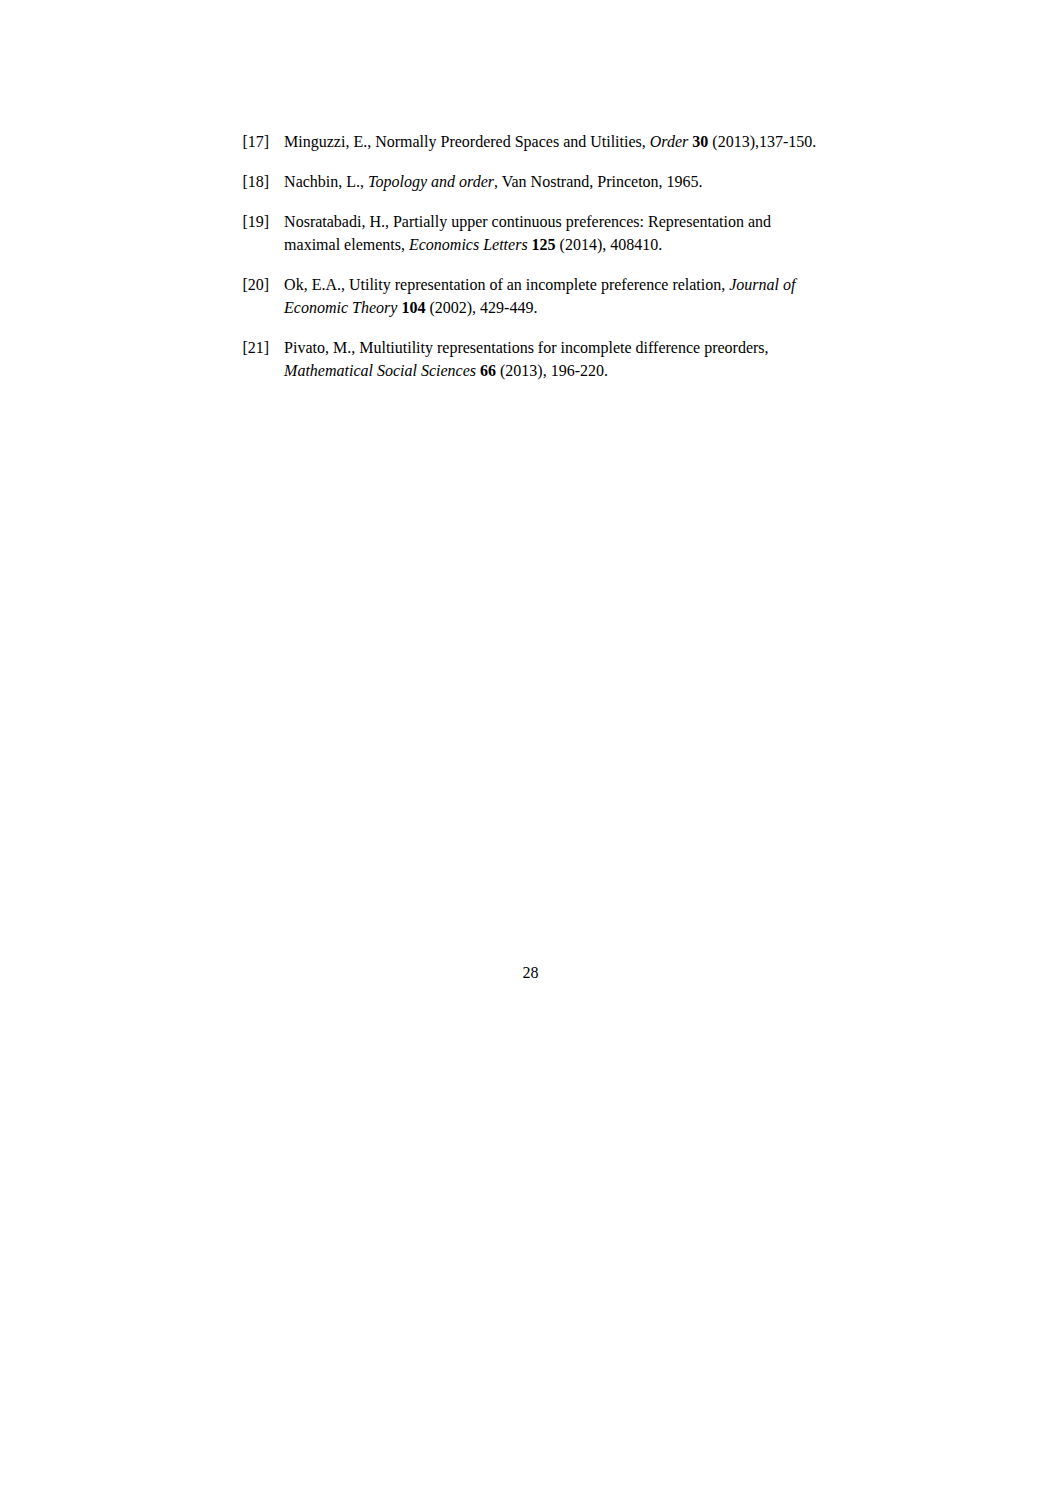[17] Minguzzi, E., Normally Preordered Spaces and Utilities, Order 30 (2013),137-150.
[18] Nachbin, L., Topology and order, Van Nostrand, Princeton, 1965.
[19] Nosratabadi, H., Partially upper continuous preferences: Representation and maximal elements, Economics Letters 125 (2014), 408410.
[20] Ok, E.A., Utility representation of an incomplete preference relation, Journal of Economic Theory 104 (2002), 429-449.
[21] Pivato, M., Multiutility representations for incomplete difference preorders, Mathematical Social Sciences 66 (2013), 196-220.
28